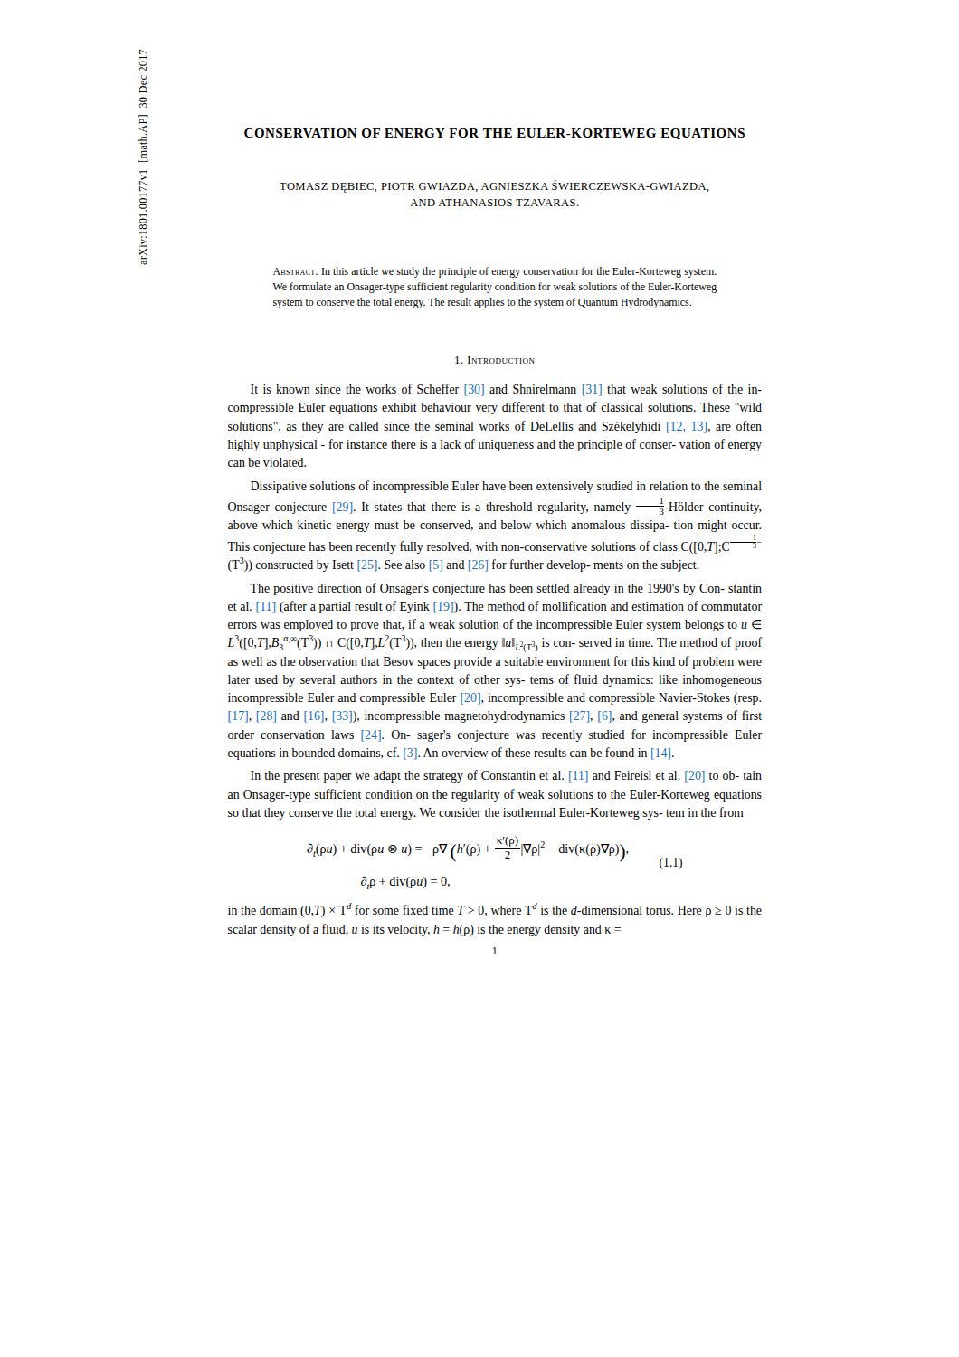arXiv:1801.00177v1 [math.AP] 30 Dec 2017
Conservation of energy for the Euler-Korteweg equations
Tomasz Dębiec, Piotr Gwiazda, Agnieszka Świerczewska-Gwiazda,
and Athanasios Tzavaras.
Abstract. In this article we study the principle of energy conservation for the Euler-Korteweg system. We formulate an Onsager-type sufficient regularity condition for weak solutions of the Euler-Korteweg system to conserve the total energy. The result applies to the system of Quantum Hydrodynamics.
1. Introduction
It is known since the works of Scheffer [30] and Shnirelmann [31] that weak solutions of the in- compressible Euler equations exhibit behaviour very different to that of classical solutions. These "wild solutions", as they are called since the seminal works of DeLellis and Székelyhidi [12, 13], are often highly unphysical - for instance there is a lack of uniqueness and the principle of conser- vation of energy can be violated.
Dissipative solutions of incompressible Euler have been extensively studied in relation to the seminal Onsager conjecture [29]. It states that there is a threshold regularity, namely 1 3-Hölder continuity, above which kinetic energy must be conserved, and below which anomalous dissipa- tion might occur. This conjecture has been recently fully resolved, with non-conservative solutions of class C([0,T];C1 3−(T3)) constructed by Isett [25]. See also [5] and [26] for further develop- ments on the subject.
The positive direction of Onsager's conjecture has been settled already in the 1990's by Con- stantin et al. [11] (after a partial result of Eyink [19]). The method of mollification and estimation of commutator errors was employed to prove that, if a weak solution of the incompressible Euler system belongs to u ∈ L3([0,T],B3α,∞(T3)) ∩ C([0,T],L2(T3)), then the energy ‖u‖L2(T3) is con- served in time. The method of proof as well as the observation that Besov spaces provide a suitable environment for this kind of problem were later used by several authors in the context of other sys- tems of fluid dynamics: like inhomogeneous incompressible Euler and compressible Euler [20], incompressible and compressible Navier-Stokes (resp. [17], [28] and [16], [33]), incompressible magnetohydrodynamics [27], [6], and general systems of first order conservation laws [24]. On- sager's conjecture was recently studied for incompressible Euler equations in bounded domains, cf. [3]. An overview of these results can be found in [14].
In the present paper we adapt the strategy of Constantin et al. [11] and Feireisl et al. [20] to ob- tain an Onsager-type sufficient condition on the regularity of weak solutions to the Euler-Korteweg equations so that they conserve the total energy. We consider the isothermal Euler-Korteweg sys- tem in the from
∂t(ρu) + div(ρu ⊗ u) = −ρ∇ (h′(ρ) + κ′(ρ) 2|∇ρ|2 − div(κ(ρ)∇ρ)),
∂tρ + div(ρu) = 0,
(1.1)
in the domain (0,T) × Td for some fixed time T > 0, where Td is the d-dimensional torus. Here ρ ≥ 0 is the scalar density of a fluid, u is its velocity, h = h(ρ) is the energy density and κ =
1